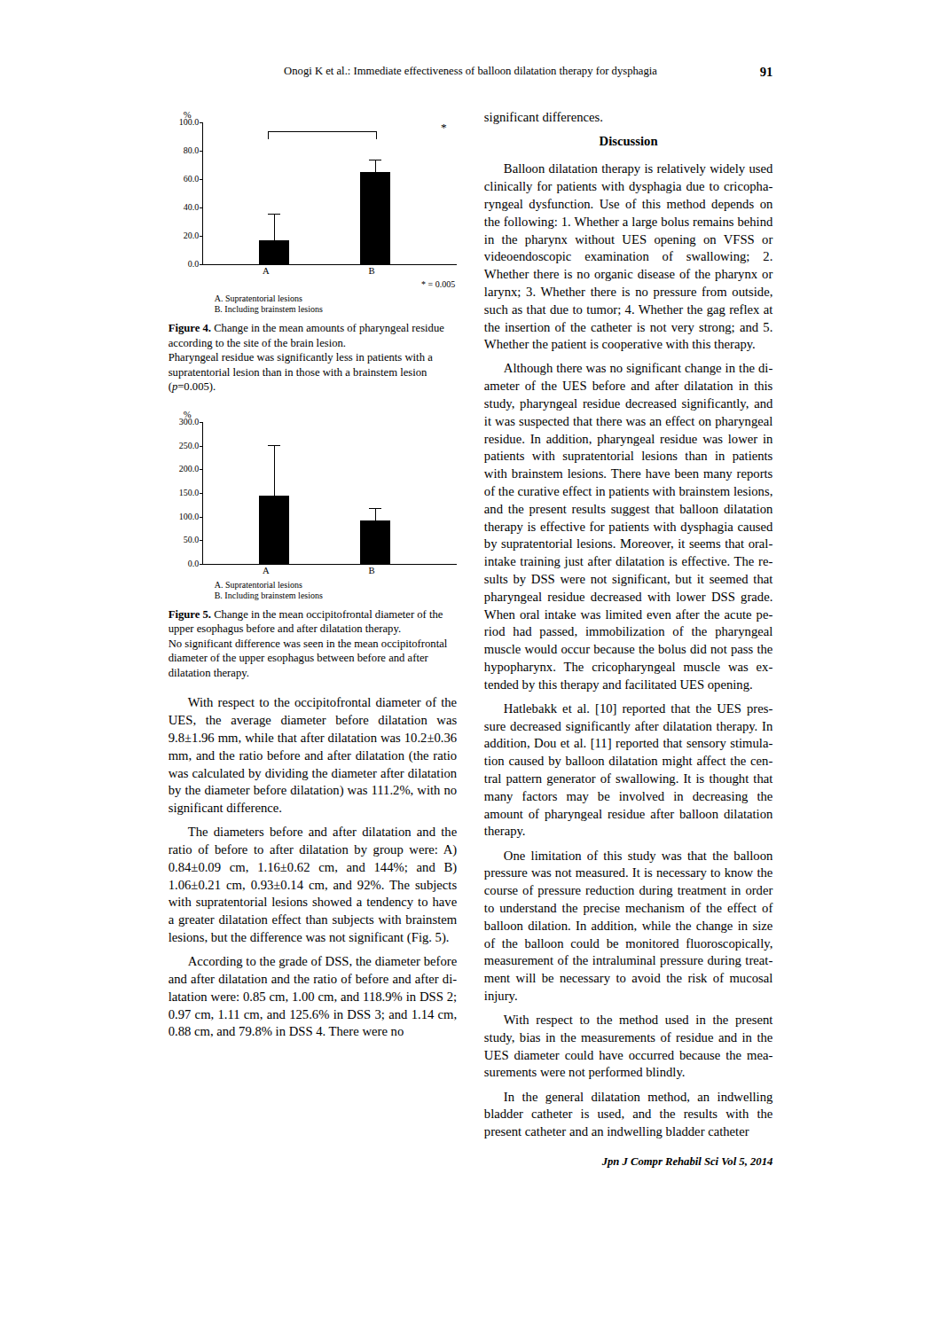Onogi K et al.: Immediate effectiveness of balloon dilatation therapy for dysphagia 91
%
100.0 80.0 60.0 40.0 20.0 0.0
*
A B
* = 0.005
A. Supratentorial lesions
B. Including brainstem lesions
Figure 4. Change in the mean amounts of pharyngeal residue according to the site of the brain lesion.
Pharyngeal residue was significantly less in patients with a supratentorial lesion than in those with a brainstem lesion (p=0.005).
%
300.0 250.0 200.0 150.0 100.0 50.0 0.0
A B
A. Supratentorial lesions
B. Including brainstem lesions
Figure 5. Change in the mean occipitofrontal diameter of the upper esophagus before and after dilatation therapy.
No significant difference was seen in the mean occipitofrontal diameter of the upper esophagus between before and after dilatation therapy.
With respect to the occipitofrontal diameter of the UES, the average diameter before dilatation was 9.8±1.96 mm, while that after dilatation was 10.2±0.36 mm, and the ratio before and after dilatation (the ratio was calculated by dividing the diameter after dilatation by the diameter before dilatation) was 111.2%, with no significant difference.
The diameters before and after dilatation and the ratio of before to after dilatation by group were: A) 0.84±0.09 cm, 1.16±0.62 cm, and 144%; and B) 1.06±0.21 cm, 0.93±0.14 cm, and 92%. The subjects with supratentorial lesions showed a tendency to have a greater dilatation effect than subjects with brainstem lesions, but the difference was not significant (Fig. 5).
According to the grade of DSS, the diameter before and after dilatation and the ratio of before and after dilatation were: 0.85 cm, 1.00 cm, and 118.9% in DSS 2; 0.97 cm, 1.11 cm, and 125.6% in DSS 3; and 1.14 cm, 0.88 cm, and 79.8% in DSS 4. There were no
significant differences.
Discussion
Balloon dilatation therapy is relatively widely used clinically for patients with dysphagia due to cricopharyngeal dysfunction. Use of this method depends on the following: 1. Whether a large bolus remains behind in the pharynx without UES opening on VFSS or videoendoscopic examination of swallowing; 2. Whether there is no organic disease of the pharynx or larynx; 3. Whether there is no pressure from outside, such as that due to tumor; 4. Whether the gag reflex at the insertion of the catheter is not very strong; and 5. Whether the patient is cooperative with this therapy.
Although there was no significant change in the diameter of the UES before and after dilatation in this study, pharyngeal residue decreased significantly, and it was suspected that there was an effect on pharyngeal residue. In addition, pharyngeal residue was lower in patients with supratentorial lesions than in patients with brainstem lesions. There have been many reports of the curative effect in patients with brainstem lesions, and the present results suggest that balloon dilatation therapy is effective for patients with dysphagia caused by supratentorial lesions. Moreover, it seems that oral-intake training just after dilatation is effective. The results by DSS were not significant, but it seemed that pharyngeal residue decreased with lower DSS grade. When oral intake was limited even after the acute period had passed, immobilization of the pharyngeal muscle would occur because the bolus did not pass the hypopharynx. The cricopharyngeal muscle was extended by this therapy and facilitated UES opening.
Hatlebakk et al. [10] reported that the UES pressure decreased significantly after dilatation therapy. In addition, Dou et al. [11] reported that sensory stimulation caused by balloon dilatation might affect the central pattern generator of swallowing. It is thought that many factors may be involved in decreasing the amount of pharyngeal residue after balloon dilatation therapy.
One limitation of this study was that the balloon pressure was not measured. It is necessary to know the course of pressure reduction during treatment in order to understand the precise mechanism of the effect of balloon dilation. In addition, while the change in size of the balloon could be monitored fluoroscopically, measurement of the intraluminal pressure during treatment will be necessary to avoid the risk of mucosal injury.
With respect to the method used in the present study, bias in the measurements of residue and in the UES diameter could have occurred because the measurements were not performed blindly.
In the general dilatation method, an indwelling bladder catheter is used, and the results with the present catheter and an indwelling bladder catheter
Jpn J Compr Rehabil Sci Vol 5, 2014